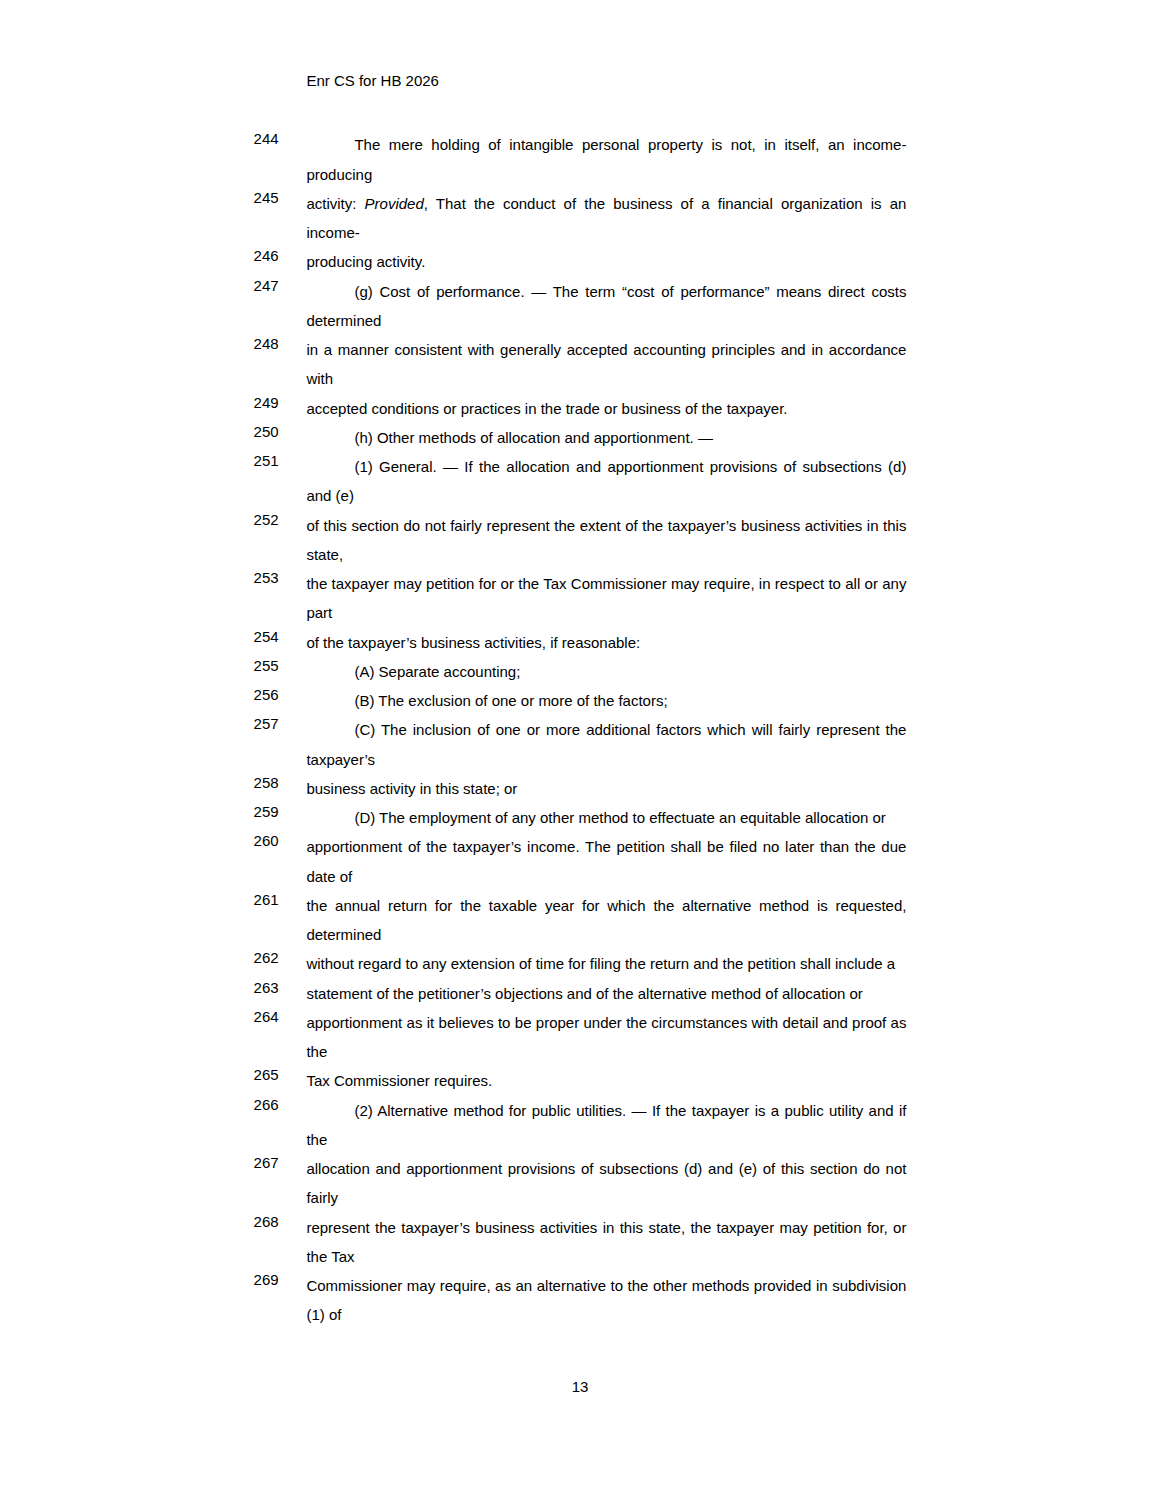Enr CS for HB 2026
| 244 | The mere holding of intangible personal property is not, in itself, an income-producing |
| 245 | activity: Provided , That the conduct of the business of a financial organization is an income- |
| 246 | producing activity. |
| 247 | (g) Cost of performance. — The term “cost of performance” means direct costs determined |
| 248 | in a manner consistent with generally accepted accounting principles and in accordance with |
| 249 | accepted conditions or practices in the trade or business of the taxpayer. |
| 250 | (h) Other methods of allocation and apportionment. — |
| 251 | (1) General. — If the allocation and apportionment provisions of subsections (d) and (e) |
| 252 | of this section do not fairly represent the extent of the taxpayer’s business activities in this state, |
| 253 | the taxpayer may petition for or the Tax Commissioner may require, in respect to all or any part |
| 254 | of the taxpayer’s business activities, if reasonable: |
| 255 | (A) Separate accounting; |
| 256 | (B) The exclusion of one or more of the factors; |
| 257 | (C) The inclusion of one or more additional factors which will fairly represent the taxpayer’s |
| 258 | business activity in this state; or |
| 259 | (D) The employment of any other method to effectuate an equitable allocation or |
| 260 | apportionment of the taxpayer’s income. The petition shall be filed no later than the due date of |
| 261 | the annual return for the taxable year for which the alternative method is requested, determined |
| 262 | without regard to any extension of time for filing the return and the petition shall include a |
| 263 | statement of the petitioner’s objections and of the alternative method of allocation or |
| 264 | apportionment as it believes to be proper under the circumstances with detail and proof as the |
| 265 | Tax Commissioner requires. |
| 266 | (2) Alternative method for public utilities. — If the taxpayer is a public utility and if the |
| 267 | allocation and apportionment provisions of subsections (d) and (e) of this section do not fairly |
| 268 | represent the taxpayer’s business activities in this state, the taxpayer may petition for, or the Tax |
| 269 | Commissioner may require, as an alternative to the other methods provided in subdivision (1) of |
13